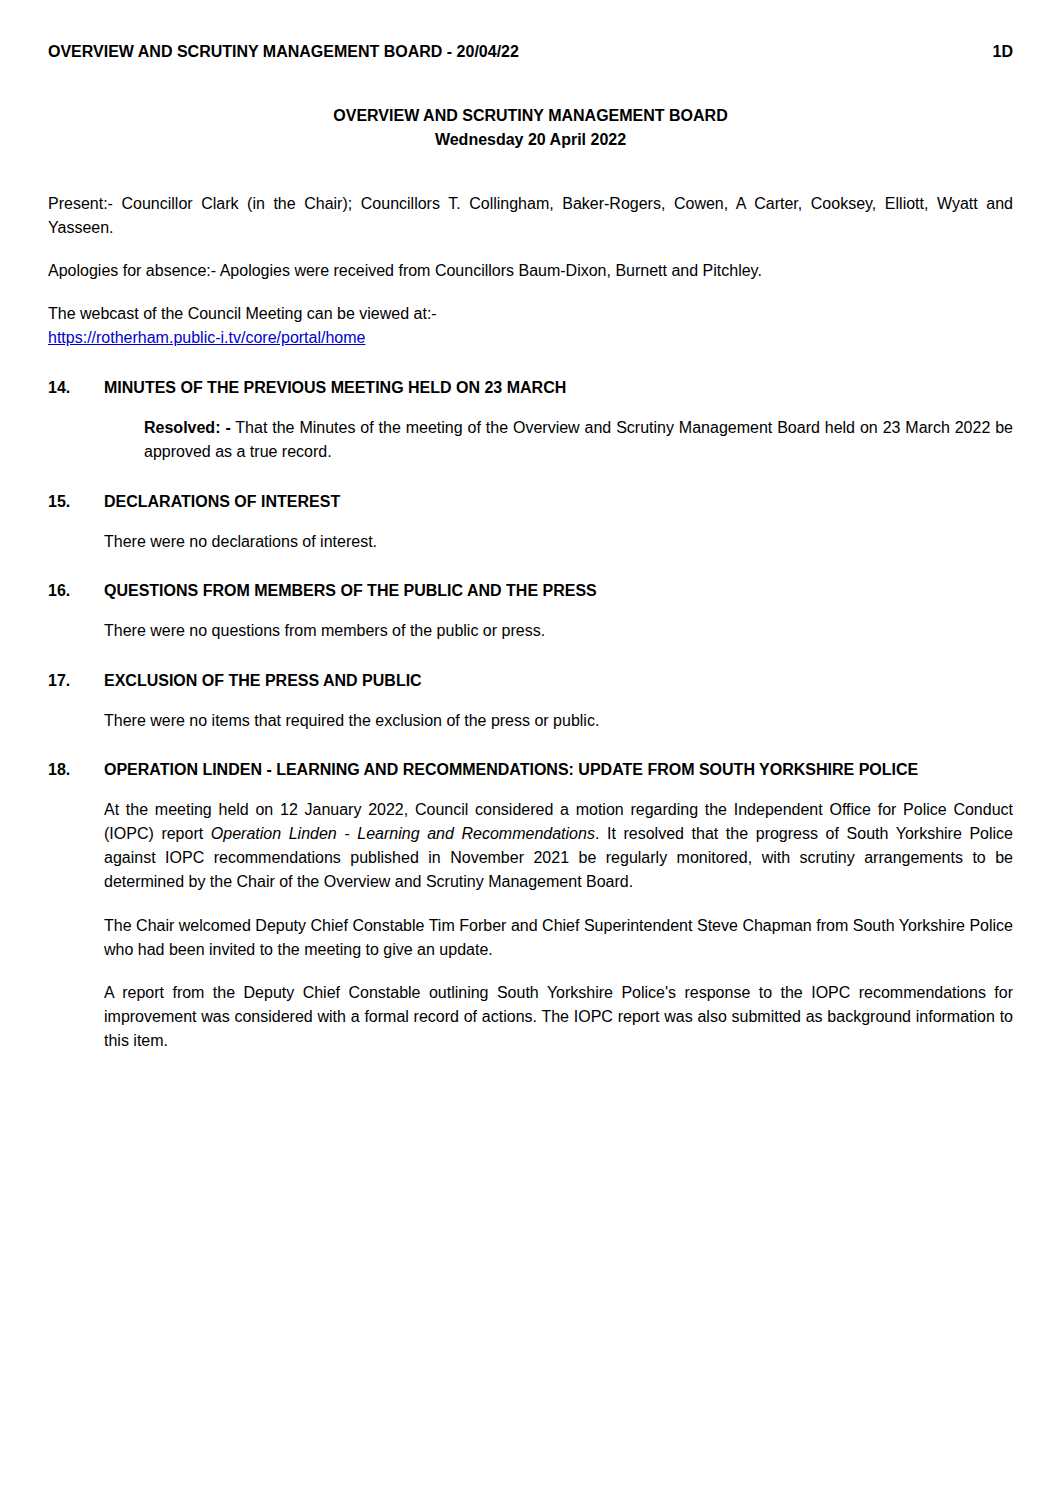Overview and Scrutiny Management Board - 20/04/22 1D
OVERVIEW AND SCRUTINY MANAGEMENT BOARD Wednesday 20 April 2022
Present:- Councillor Clark (in the Chair); Councillors T. Collingham, Baker-Rogers, Cowen, A Carter, Cooksey, Elliott, Wyatt and Yasseen.
Apologies for absence:- Apologies were received from Councillors Baum-Dixon, Burnett and Pitchley.
The webcast of the Council Meeting can be viewed at:-
https://rotherham.public-i.tv/core/portal/home
14. Minutes of the Previous Meeting Held on 23 March
Resolved: - That the Minutes of the meeting of the Overview and Scrutiny Management Board held on 23 March 2022 be approved as a true record.
15. Declarations of Interest
There were no declarations of interest.
16. Questions from Members of the Public and the Press
There were no questions from members of the public or press.
17. Exclusion of the Press and Public
There were no items that required the exclusion of the press or public.
18. Operation Linden - Learning and Recommendations: Update from South Yorkshire Police
At the meeting held on 12 January 2022, Council considered a motion regarding the Independent Office for Police Conduct (IOPC) report Operation Linden - Learning and Recommendations. It resolved that the progress of South Yorkshire Police against IOPC recommendations published in November 2021 be regularly monitored, with scrutiny arrangements to be determined by the Chair of the Overview and Scrutiny Management Board.
The Chair welcomed Deputy Chief Constable Tim Forber and Chief Superintendent Steve Chapman from South Yorkshire Police who had been invited to the meeting to give an update.
A report from the Deputy Chief Constable outlining South Yorkshire Police's response to the IOPC recommendations for improvement was considered with a formal record of actions. The IOPC report was also submitted as background information to this item.